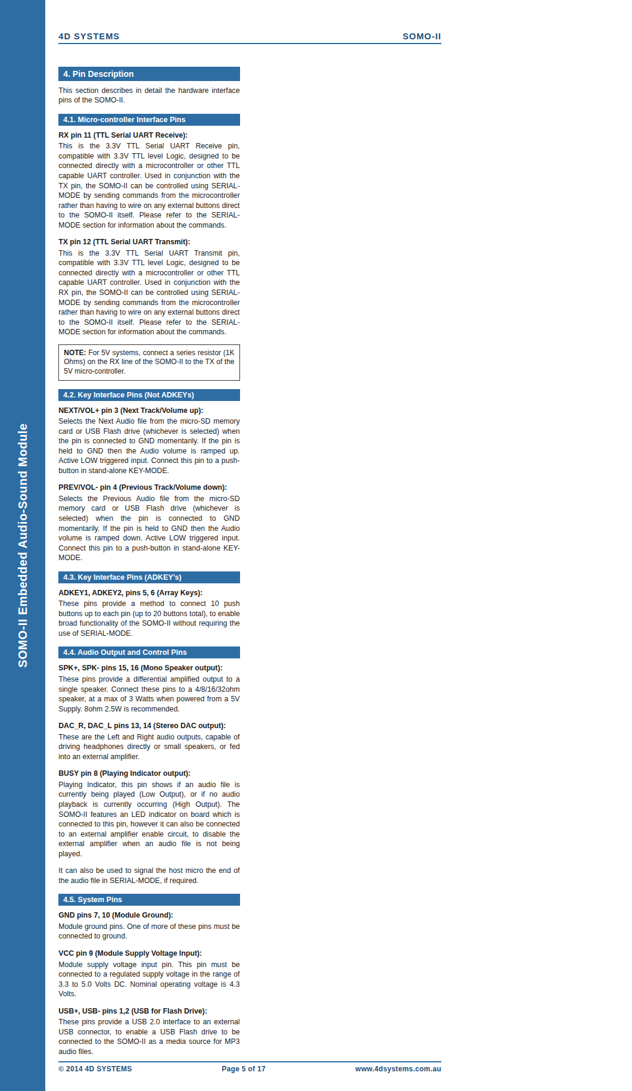SOMO-II Embedded Audio-Sound Module
4D SYSTEMS
SOMO-II
4. Pin Description
This section describes in detail the hardware interface pins of the SOMO-II.
4.1. Micro-controller Interface Pins
RX pin 11 (TTL Serial UART Receive):
This is the 3.3V TTL Serial UART Receive pin, compatible with 3.3V TTL level Logic, designed to be connected directly with a microcontroller or other TTL capable UART controller. Used in conjunction with the TX pin, the SOMO-II can be controlled using SERIAL-MODE by sending commands from the microcontroller rather than having to wire on any external buttons direct to the SOMO-II itself. Please refer to the SERIAL-MODE section for information about the commands.
TX pin 12 (TTL Serial UART Transmit):
This is the 3.3V TTL Serial UART Transmit pin, compatible with 3.3V TTL level Logic, designed to be connected directly with a microcontroller or other TTL capable UART controller. Used in conjunction with the RX pin, the SOMO-II can be controlled using SERIAL-MODE by sending commands from the microcontroller rather than having to wire on any external buttons direct to the SOMO-II itself. Please refer to the SERIAL-MODE section for information about the commands.
NOTE: For 5V systems, connect a series resistor (1K Ohms) on the RX line of the SOMO-II to the TX of the 5V micro-controller.
4.2. Key Interface Pins (Not ADKEYs)
NEXT/VOL+ pin 3 (Next Track/Volume up):
Selects the Next Audio file from the micro-SD memory card or USB Flash drive (whichever is selected) when the pin is connected to GND momentarily. If the pin is held to GND then the Audio volume is ramped up. Active LOW triggered input. Connect this pin to a push-button in stand-alone KEY-MODE.
PREV/VOL- pin 4 (Previous Track/Volume down):
Selects the Previous Audio file from the micro-SD memory card or USB Flash drive (whichever is selected) when the pin is connected to GND momentarily. If the pin is held to GND then the Audio volume is ramped down. Active LOW triggered input. Connect this pin to a push-button in stand-alone KEY-MODE.
4.3. Key Interface Pins (ADKEY’s)
ADKEY1, ADKEY2, pins 5, 6 (Array Keys):
These pins provide a method to connect 10 push buttons up to each pin (up to 20 buttons total), to enable broad functionality of the SOMO-II without requiring the use of SERIAL-MODE.
4.4. Audio Output and Control Pins
SPK+, SPK- pins 15, 16 (Mono Speaker output):
These pins provide a differential amplified output to a single speaker. Connect these pins to a 4/8/16/32ohm speaker, at a max of 3 Watts when powered from a 5V Supply. 8ohm 2.5W is recommended.
DAC_R, DAC_L pins 13, 14 (Stereo DAC output):
These are the Left and Right audio outputs, capable of driving headphones directly or small speakers, or fed into an external amplifier.
BUSY pin 8 (Playing Indicator output):
Playing Indicator, this pin shows if an audio file is currently being played (Low Output), or if no audio playback is currently occurring (High Output). The SOMO-II features an LED indicator on board which is connected to this pin, however it can also be connected to an external amplifier enable circuit, to disable the external amplifier when an audio file is not being played.
It can also be used to signal the host micro the end of the audio file in SERIAL-MODE, if required.
4.5. System Pins
GND pins 7, 10 (Module Ground):
Module ground pins. One of more of these pins must be connected to ground.
VCC pin 9 (Module Supply Voltage Input):
Module supply voltage input pin. This pin must be connected to a regulated supply voltage in the range of 3.3 to 5.0 Volts DC. Nominal operating voltage is 4.3 Volts.
USB+, USB- pins 1,2 (USB for Flash Drive):
These pins provide a USB 2.0 interface to an external USB connector, to enable a USB Flash drive to be connected to the SOMO-II as a media source for MP3 audio files.
© 2014 4D SYSTEMS
Page 5 of 17
www.4dsystems.com.au